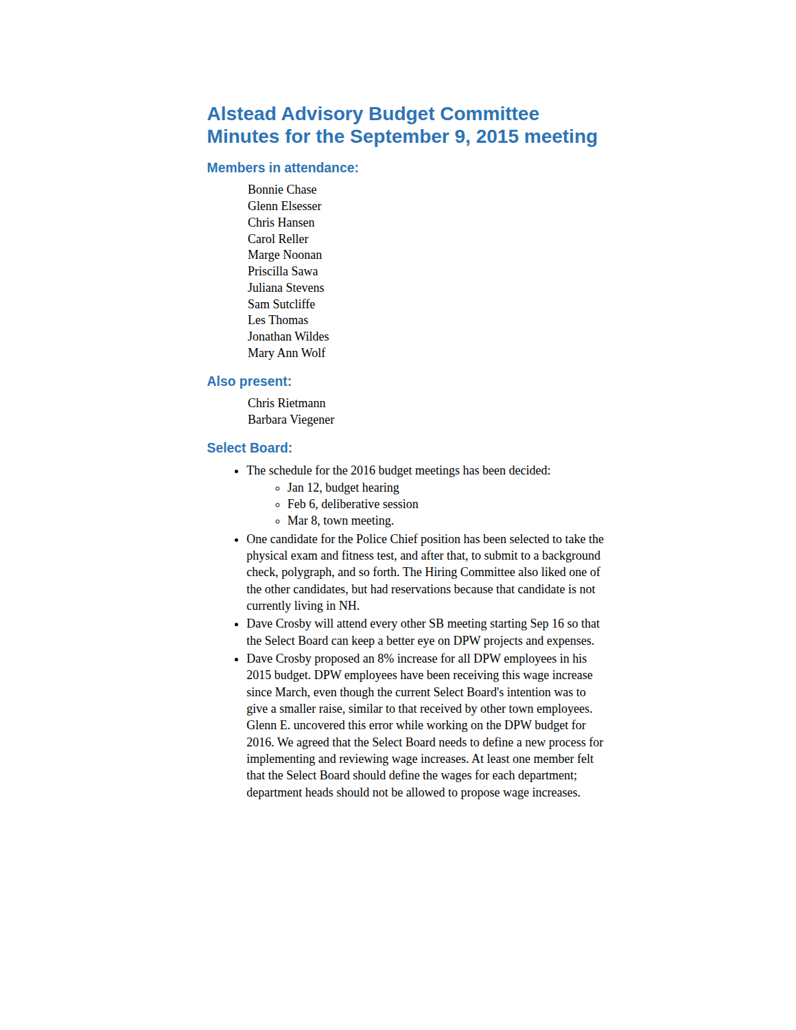Alstead Advisory Budget Committee
Minutes for the September 9, 2015 meeting
Members in attendance:
Bonnie Chase
Glenn Elsesser
Chris Hansen
Carol Reller
Marge Noonan
Priscilla Sawa
Juliana Stevens
Sam Sutcliffe
Les Thomas
Jonathan Wildes
Mary Ann Wolf
Also present:
Chris Rietmann
Barbara Viegener
Select Board:
The schedule for the 2016 budget meetings has been decided:
Jan 12, budget hearing
Feb 6, deliberative session
Mar 8, town meeting.
One candidate for the Police Chief position has been selected to take the physical exam and fitness test, and after that, to submit to a background check, polygraph, and so forth. The Hiring Committee also liked one of the other candidates, but had reservations because that candidate is not currently living in NH.
Dave Crosby will attend every other SB meeting starting Sep 16 so that the Select Board can keep a better eye on DPW projects and expenses.
Dave Crosby proposed an 8% increase for all DPW employees in his 2015 budget. DPW employees have been receiving this wage increase since March, even though the current Select Board's intention was to give a smaller raise, similar to that received by other town employees. Glenn E. uncovered this error while working on the DPW budget for 2016. We agreed that the Select Board needs to define a new process for implementing and reviewing wage increases. At least one member felt that the Select Board should define the wages for each department; department heads should not be allowed to propose wage increases.